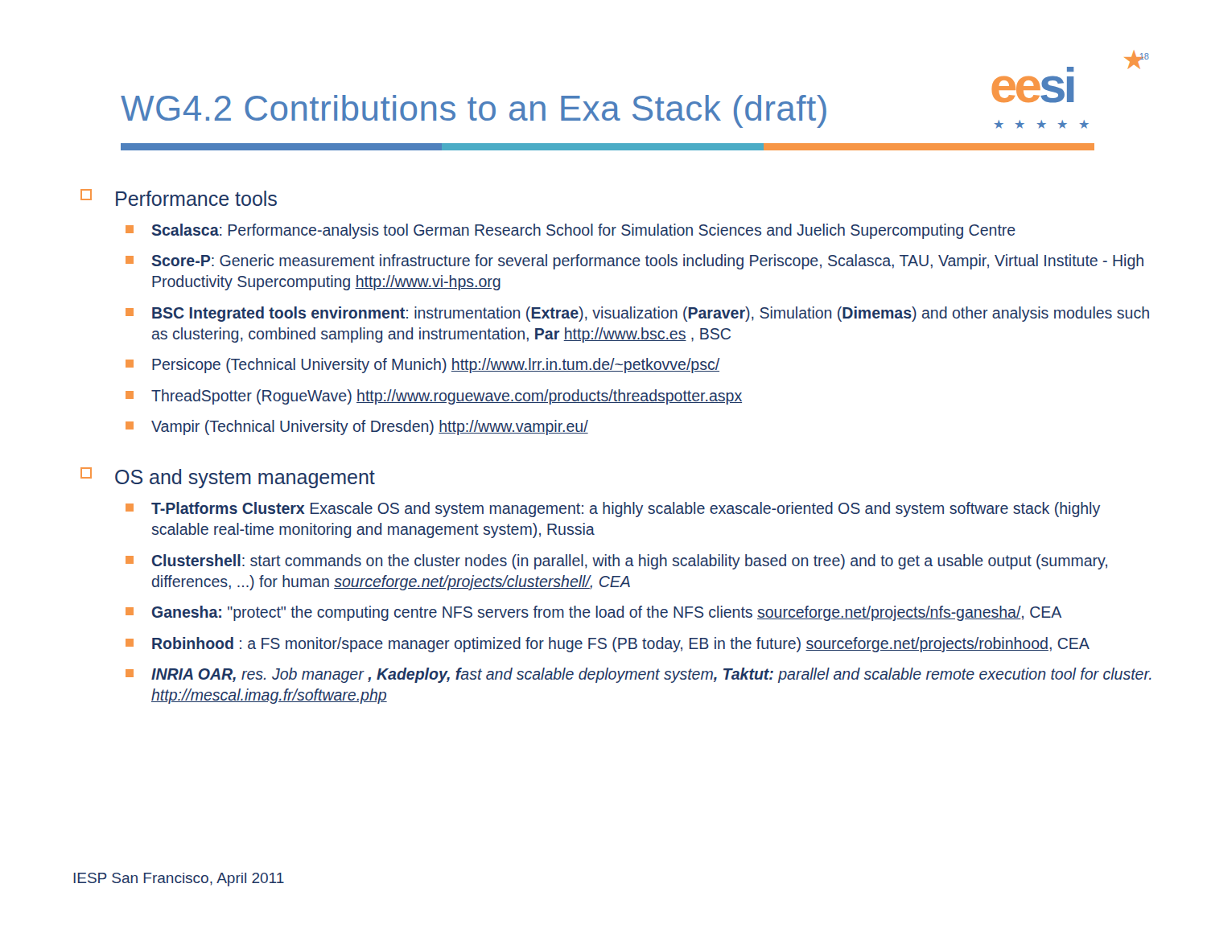eesi
★
18
★ ★ ★ ★ ★
WG4.2 Contributions to an Exa Stack (draft)
Performance tools
Scalasca: Performance-analysis tool German Research School for Simulation Sciences and Juelich Supercomputing Centre
Score-P: Generic measurement infrastructure for several performance tools including Periscope, Scalasca, TAU, Vampir, Virtual Institute - High Productivity Supercomputing http://www.vi-hps.org
BSC Integrated tools environment: instrumentation (Extrae), visualization (Paraver), Simulation (Dimemas) and other analysis modules such as clustering, combined sampling and instrumentation, Par http://www.bsc.es , BSC
Persicope (Technical University of Munich) http://www.lrr.in.tum.de/~petkovve/psc/
ThreadSpotter (RogueWave) http://www.roguewave.com/products/threadspotter.aspx
Vampir (Technical University of Dresden) http://www.vampir.eu/
OS and system management
T-Platforms Clusterx Exascale OS and system management: a highly scalable exascale-oriented OS and system software stack (highly scalable real-time monitoring and management system), Russia
Clustershell: start commands on the cluster nodes (in parallel, with a high scalability based on tree) and to get a usable output (summary, differences, ...) for human sourceforge.net/projects/clustershell/, CEA
Ganesha: "protect" the computing centre NFS servers from the load of the NFS clients sourceforge.net/projects/nfs-ganesha/, CEA
Robinhood : a FS monitor/space manager optimized for huge FS (PB today, EB in the future) sourceforge.net/projects/robinhood, CEA
INRIA OAR, res. Job manager , Kadeploy, f ast and scalable deployment system, Taktut: parallel and scalable remote execution tool for cluster. http://mescal.imag.fr/software.php
IESP San Francisco, April 2011